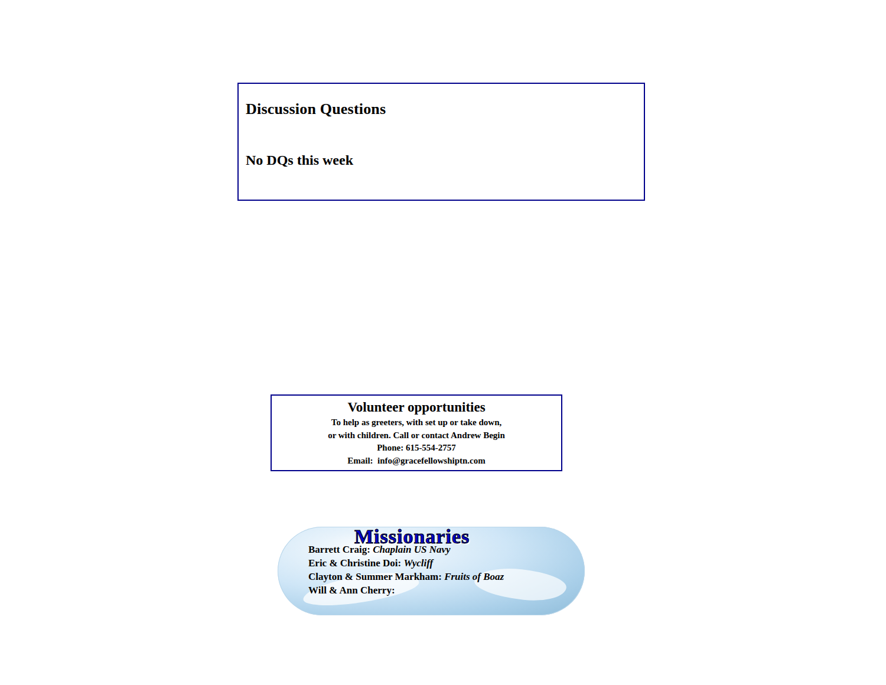Discussion Questions
No DQs this week
Volunteer opportunities
To help as greeters, with set up or take down,
or with children. Call or contact Andrew Begin
Phone: 615-554-2757
Email: info@gracefellowshiptn.com
Missionaries
Barrett Craig: Chaplain US Navy
Eric & Christine Doi: Wycliff
Clayton & Summer Markham: Fruits of Boaz
Will & Ann Cherry: